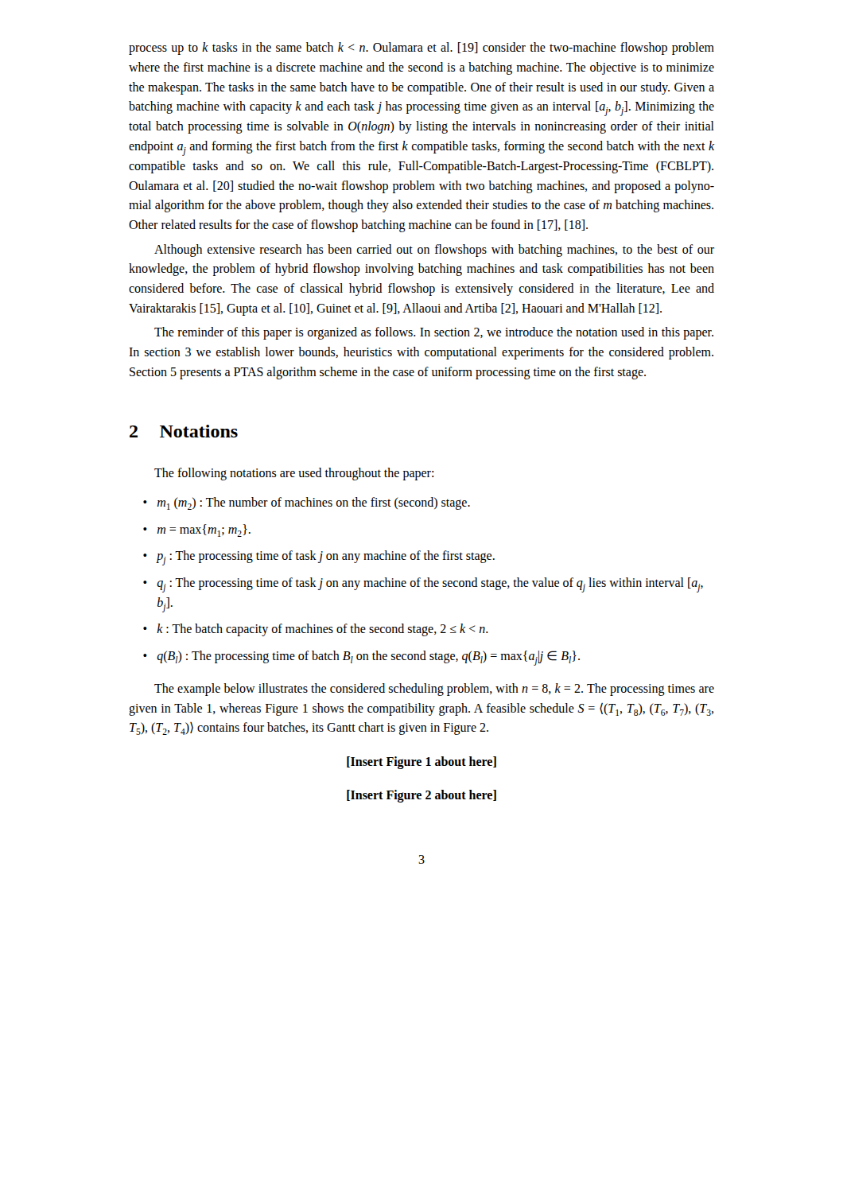process up to k tasks in the same batch k < n. Oulamara et al. [19] consider the two-machine flowshop problem where the first machine is a discrete machine and the second is a batching machine. The objective is to minimize the makespan. The tasks in the same batch have to be compatible. One of their result is used in our study. Given a batching machine with capacity k and each task j has processing time given as an interval [aj, bj]. Minimizing the total batch processing time is solvable in O(nlogn) by listing the intervals in nonincreasing order of their initial endpoint aj and forming the first batch from the first k compatible tasks, forming the second batch with the next k compatible tasks and so on. We call this rule, Full-Compatible-Batch-Largest-Processing-Time (FCBLPT). Oulamara et al. [20] studied the no-wait flowshop problem with two batching machines, and proposed a polynomial algorithm for the above problem, though they also extended their studies to the case of m batching machines. Other related results for the case of flowshop batching machine can be found in [17], [18].
Although extensive research has been carried out on flowshops with batching machines, to the best of our knowledge, the problem of hybrid flowshop involving batching machines and task compatibilities has not been considered before. The case of classical hybrid flowshop is extensively considered in the literature, Lee and Vairaktarakis [15], Gupta et al. [10], Guinet et al. [9], Allaoui and Artiba [2], Haouari and M'Hallah [12].
The reminder of this paper is organized as follows. In section 2, we introduce the notation used in this paper. In section 3 we establish lower bounds, heuristics with computational experiments for the considered problem. Section 5 presents a PTAS algorithm scheme in the case of uniform processing time on the first stage.
2 Notations
The following notations are used throughout the paper:
m1 (m2) : The number of machines on the first (second) stage.
m = max{m1; m2}.
pj : The processing time of task j on any machine of the first stage.
qj : The processing time of task j on any machine of the second stage, the value of qj lies within interval [aj, bj].
k : The batch capacity of machines of the second stage, 2 ≤ k < n.
q(Bl) : The processing time of batch Bl on the second stage, q(Bl) = max{aj|j ∈ Bl}.
The example below illustrates the considered scheduling problem, with n = 8, k = 2. The processing times are given in Table 1, whereas Figure 1 shows the compatibility graph. A feasible schedule S = ⟨(T1, T8), (T6, T7), (T3, T5), (T2, T4)⟩ contains four batches, its Gantt chart is given in Figure 2.
[Insert Figure 1 about here]
[Insert Figure 2 about here]
3